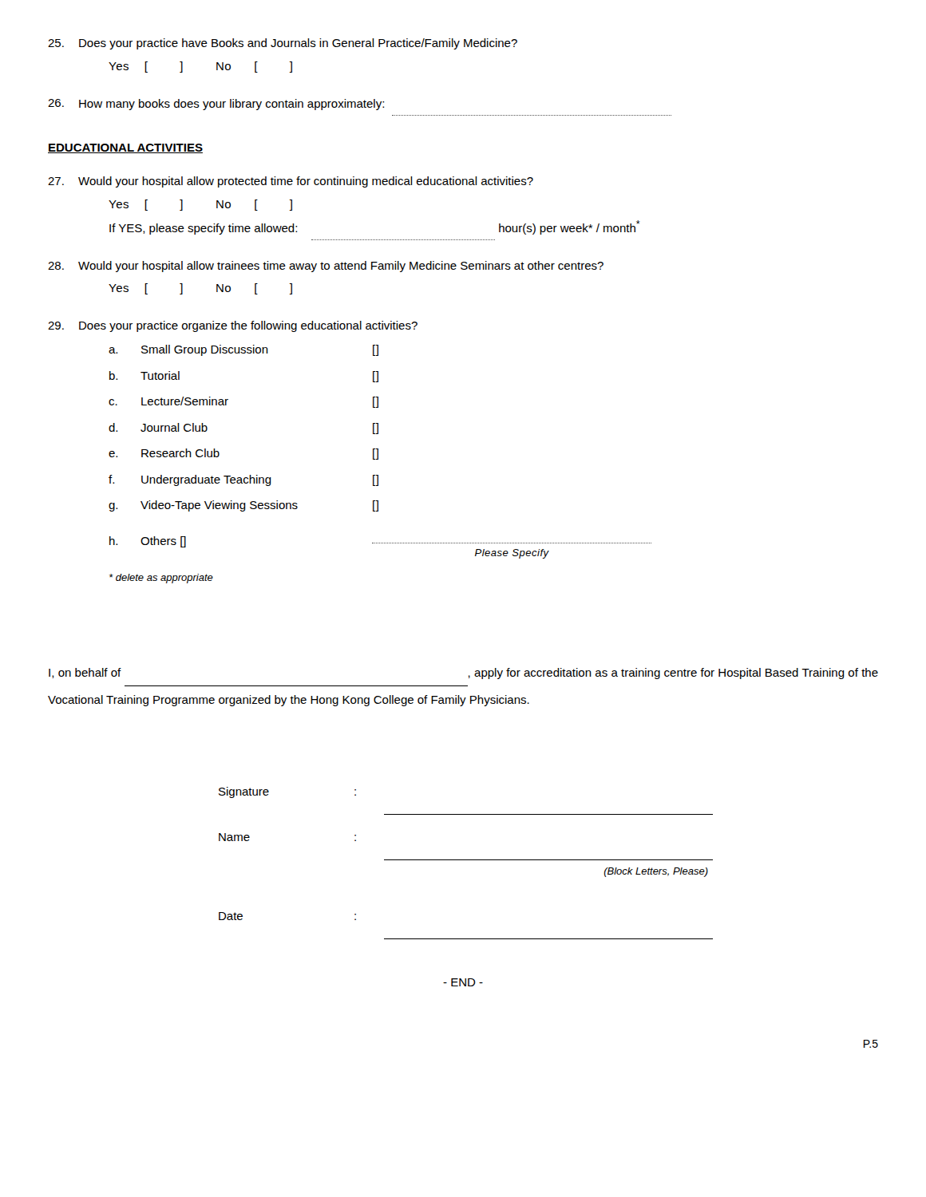25. Does your practice have Books and Journals in General Practice/Family Medicine?
Yes [ ] No [ ]
26. How many books does your library contain approximately:
EDUCATIONAL ACTIVITIES
27. Would your hospital allow protected time for continuing medical educational activities?
Yes [ ] No [ ]
If YES, please specify time allowed: hour(s) per week* / month*
28. Would your hospital allow trainees time away to attend Family Medicine Seminars at other centres?
Yes [ ] No [ ]
29. Does your practice organize the following educational activities?
| a. | Small Group Discussion | [ ] |
| b. | Tutorial | [ ] |
| c. | Lecture/Seminar | [ ] |
| d. | Journal Club | [ ] |
| e. | Research Club | [ ] |
| f. | Undergraduate Teaching | [ ] |
| g. | Video-Tape Viewing Sessions | [ ] |
| h. | Others [ ] | Please Specify |
* delete as appropriate
I, on behalf of , apply for accreditation as a training centre for Hospital Based Training of the Vocational Training Programme organized by the Hong Kong College of Family Physicians.
| Signature | : | |
| Name | : | |
| | | (Block Letters, Please) |
| Date | : | |
- END -
P.5